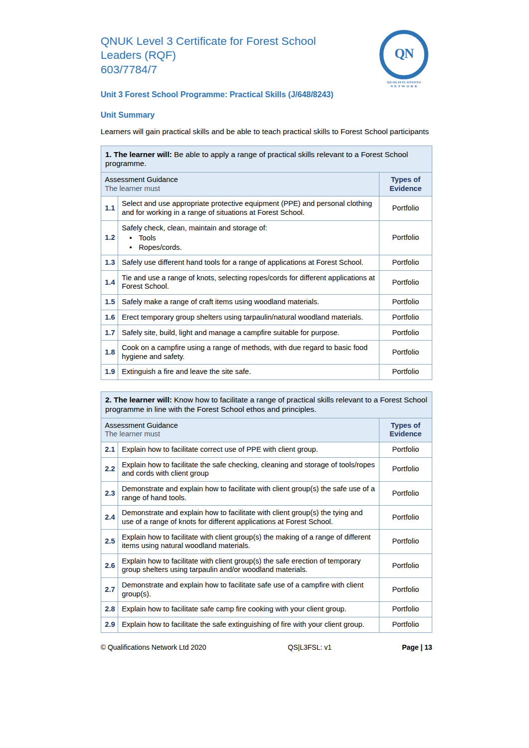QNUK Level 3 Certificate for Forest School Leaders (RQF)
603/7784/7
QN
QUALIFICATIONS
N E T W O R K
Unit 3 Forest School Programme: Practical Skills (J/648/8243)
Unit Summary
Learners will gain practical skills and be able to teach practical skills to Forest School participants
| 1. The learner will: Be able to apply a range of practical skills relevant to a Forest School programme. |
| Assessment Guidance The learner must | Types of Evidence |
| 1.1 | Select and use appropriate protective equipment (PPE) and personal clothing and for working in a range of situations at Forest School. | Portfolio |
| 1.2 | Safely check, clean, maintain and storage of: Tools Ropes/cords. | Portfolio |
| 1.3 | Safely use different hand tools for a range of applications at Forest School. | Portfolio |
| 1.4 | Tie and use a range of knots, selecting ropes/cords for different applications at Forest School. | Portfolio |
| 1.5 | Safely make a range of craft items using woodland materials. | Portfolio |
| 1.6 | Erect temporary group shelters using tarpaulin/natural woodland materials. | Portfolio |
| 1.7 | Safely site, build, light and manage a campfire suitable for purpose. | Portfolio |
| 1.8 | Cook on a campfire using a range of methods, with due regard to basic food hygiene and safety. | Portfolio |
| 1.9 | Extinguish a fire and leave the site safe. | Portfolio |
| 2. The learner will: Know how to facilitate a range of practical skills relevant to a Forest School programme in line with the Forest School ethos and principles. |
| Assessment Guidance The learner must | Types of Evidence |
| 2.1 | Explain how to facilitate correct use of PPE with client group. | Portfolio |
| 2.2 | Explain how to facilitate the safe checking, cleaning and storage of tools/ropes and cords with client group | Portfolio |
| 2.3 | Demonstrate and explain how to facilitate with client group(s) the safe use of a range of hand tools. | Portfolio |
| 2.4 | Demonstrate and explain how to facilitate with client group(s) the tying and use of a range of knots for different applications at Forest School. | Portfolio |
| 2.5 | Explain how to facilitate with client group(s) the making of a range of different items using natural woodland materials. | Portfolio |
| 2.6 | Explain how to facilitate with client group(s) the safe erection of temporary group shelters using tarpaulin and/or woodland materials. | Portfolio |
| 2.7 | Demonstrate and explain how to facilitate safe use of a campfire with client group(s). | Portfolio |
| 2.8 | Explain how to facilitate safe camp fire cooking with your client group. | Portfolio |
| 2.9 | Explain how to facilitate the safe extinguishing of fire with your client group. | Portfolio |
© Qualifications Network Ltd 2020
QS|L3FSL: v1
Page | 13